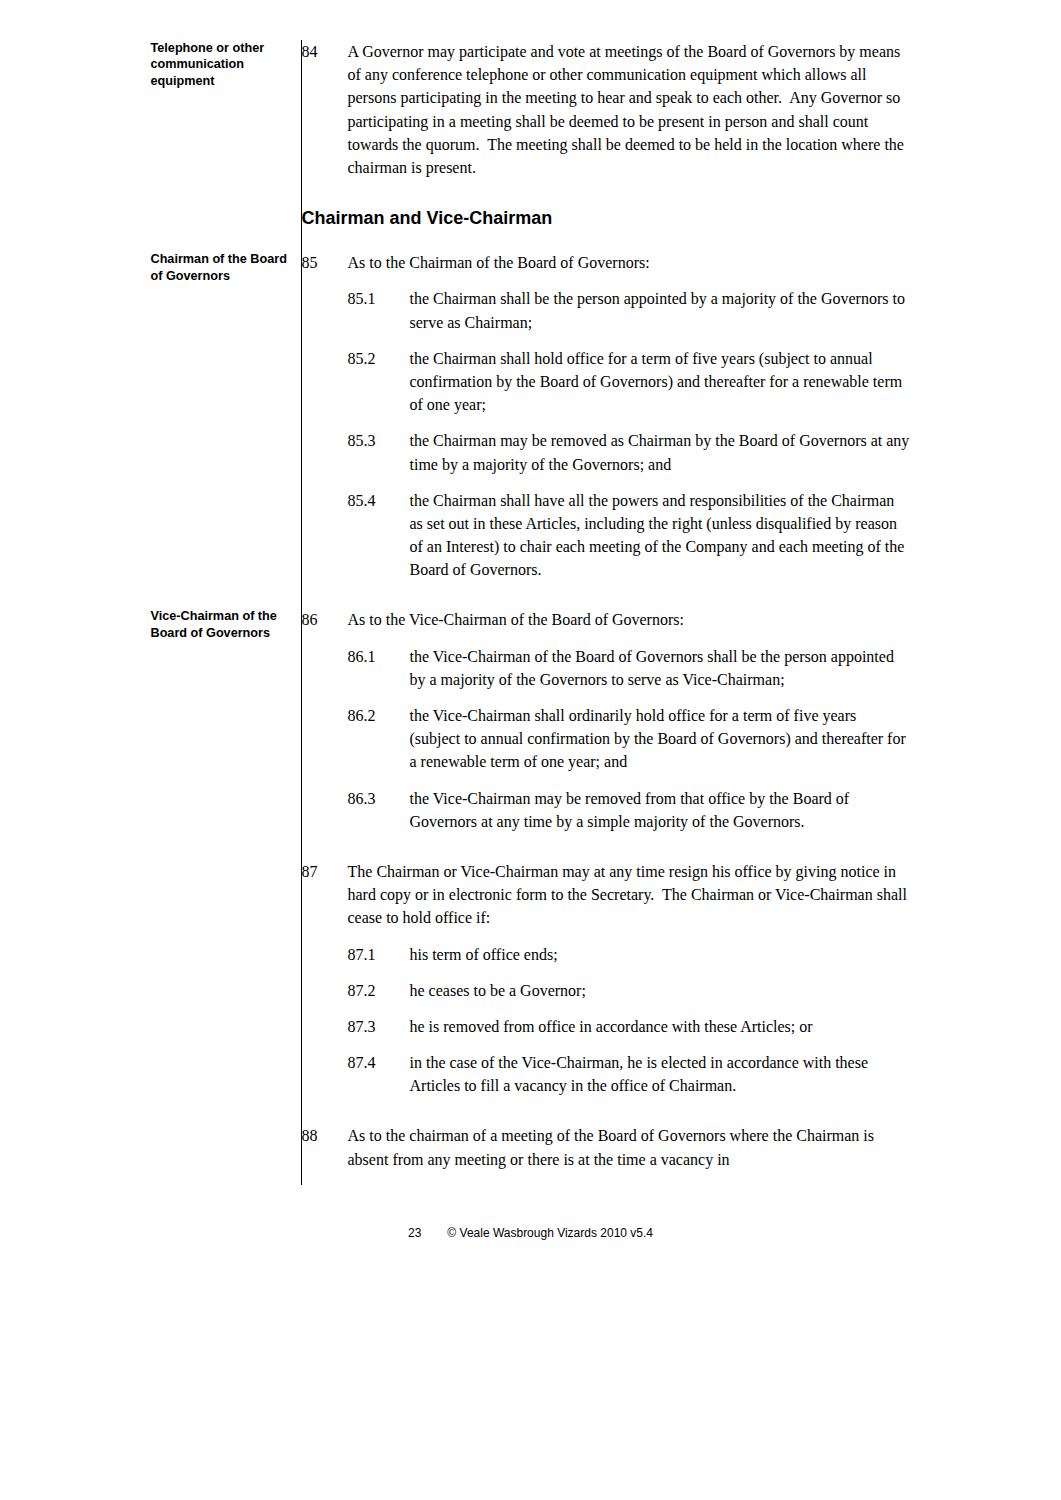| Telephone or other communication equipment | 84 A Governor may participate and vote at meetings of the Board of Governors by means of any conference telephone or other communication equipment which allows all persons participating in the meeting to hear and speak to each other. Any Governor so participating in a meeting shall be deemed to be present in person and shall count towards the quorum. The meeting shall be deemed to be held in the location where the chairman is present. Chairman and Vice-Chairman |
| Chairman of the Board of Governors | 85 As to the Chairman of the Board of Governors: 85.1 the Chairman shall be the person appointed by a majority of the Governors to serve as Chairman; 85.2 the Chairman shall hold office for a term of five years (subject to annual confirmation by the Board of Governors) and thereafter for a renewable term of one year; 85.3 the Chairman may be removed as Chairman by the Board of Governors at any time by a majority of the Governors; and 85.4 the Chairman shall have all the powers and responsibilities of the Chairman as set out in these Articles, including the right (unless disqualified by reason of an Interest) to chair each meeting of the Company and each meeting of the Board of Governors. |
| Vice-Chairman of the Board of Governors | 86 As to the Vice-Chairman of the Board of Governors: 86.1 the Vice-Chairman of the Board of Governors shall be the person appointed by a majority of the Governors to serve as Vice-Chairman; 86.2 the Vice-Chairman shall ordinarily hold office for a term of five years (subject to annual confirmation by the Board of Governors) and thereafter for a renewable term of one year; and 86.3 the Vice-Chairman may be removed from that office by the Board of Governors at any time by a simple majority of the Governors. 87 The Chairman or Vice-Chairman may at any time resign his office by giving notice in hard copy or in electronic form to the Secretary. The Chairman or Vice-Chairman shall cease to hold office if: 87.1 his term of office ends; 87.2 he ceases to be a Governor; 87.3 he is removed from office in accordance with these Articles; or 87.4 in the case of the Vice-Chairman, he is elected in accordance with these Articles to fill a vacancy in the office of Chairman. 88 As to the chairman of a meeting of the Board of Governors where the Chairman is absent from any meeting or there is at the time a vacancy in |
23© Veale Wasbrough Vizards 2010 v5.4